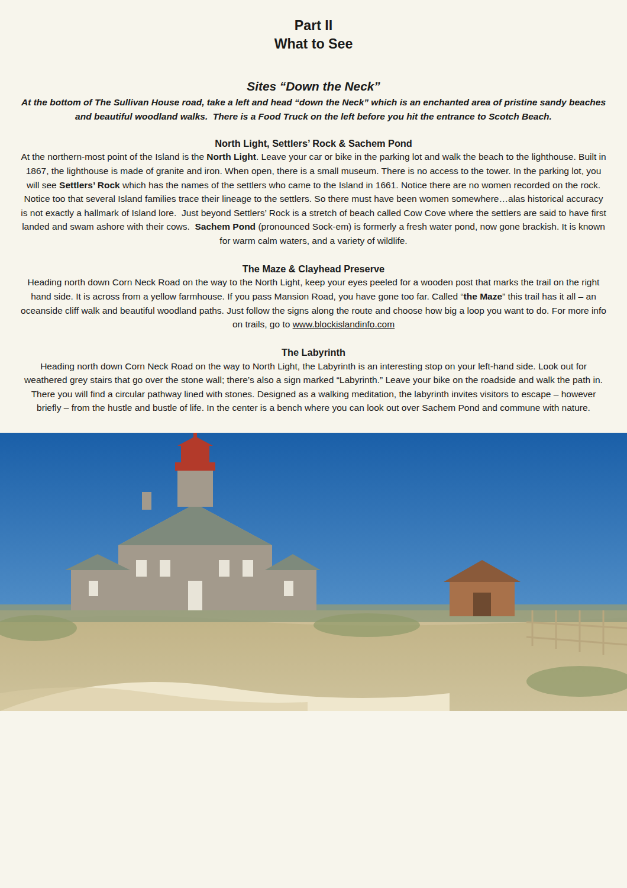Part II
What to See
Sites “Down the Neck”
At the bottom of The Sullivan House road, take a left and head “down the Neck” which is an enchanted area of pristine sandy beaches and beautiful woodland walks. There is a Food Truck on the left before you hit the entrance to Scotch Beach.
North Light, Settlers’ Rock & Sachem Pond
At the northern-most point of the Island is the North Light. Leave your car or bike in the parking lot and walk the beach to the lighthouse. Built in 1867, the lighthouse is made of granite and iron. When open, there is a small museum. There is no access to the tower. In the parking lot, you will see Settlers’ Rock which has the names of the settlers who came to the Island in 1661. Notice there are no women recorded on the rock. Notice too that several Island families trace their lineage to the settlers. So there must have been women somewhere…alas historical accuracy is not exactly a hallmark of Island lore. Just beyond Settlers’ Rock is a stretch of beach called Cow Cove where the settlers are said to have first landed and swam ashore with their cows. Sachem Pond (pronounced Sock-em) is formerly a fresh water pond, now gone brackish. It is known for warm calm waters, and a variety of wildlife.
The Maze & Clayhead Preserve
Heading north down Corn Neck Road on the way to the North Light, keep your eyes peeled for a wooden post that marks the trail on the right hand side. It is across from a yellow farmhouse. If you pass Mansion Road, you have gone too far. Called “the Maze” this trail has it all – an oceanside cliff walk and beautiful woodland paths. Just follow the signs along the route and choose how big a loop you want to do. For more info on trails, go to www.blockislandinfo.com
The Labyrinth
Heading north down Corn Neck Road on the way to North Light, the Labyrinth is an interesting stop on your left-hand side. Look out for weathered grey stairs that go over the stone wall; there’s also a sign marked “Labyrinth.” Leave your bike on the roadside and walk the path in. There you will find a circular pathway lined with stones. Designed as a walking meditation, the labyrinth invites visitors to escape – however briefly – from the hustle and bustle of life. In the center is a bench where you can look out over Sachem Pond and commune with nature.